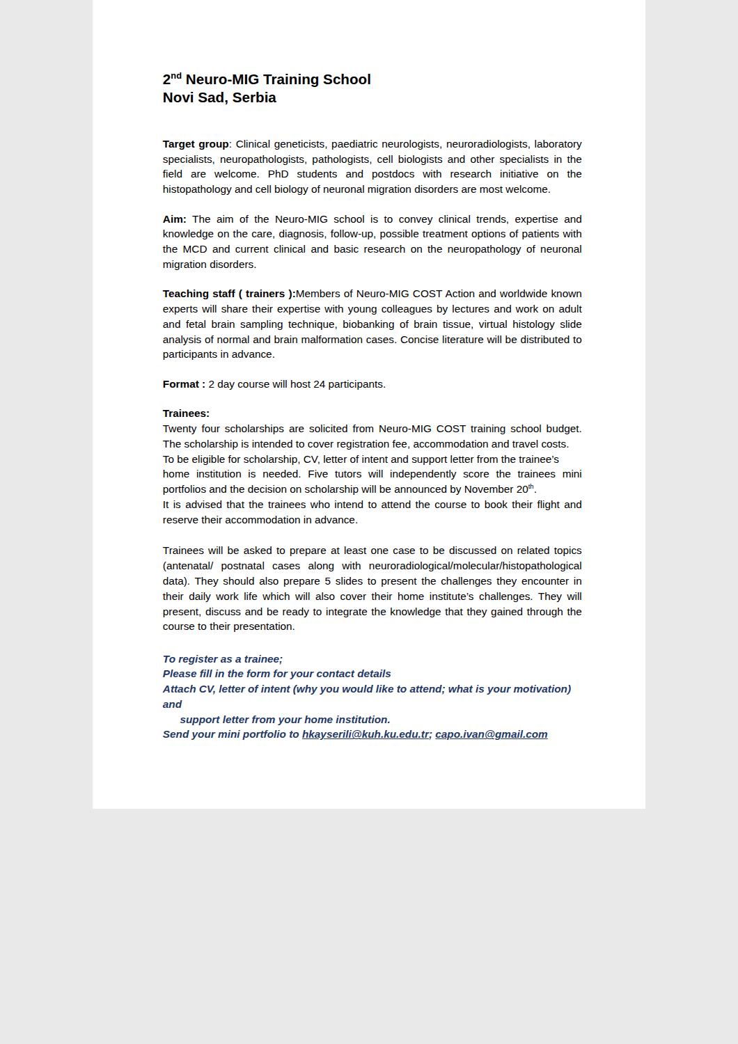2nd Neuro-MIG Training School
Novi Sad, Serbia
Target group: Clinical geneticists, paediatric neurologists, neuroradiologists, laboratory specialists, neuropathologists, pathologists, cell biologists and other specialists in the field are welcome. PhD students and postdocs with research initiative on the histopathology and cell biology of neuronal migration disorders are most welcome.
Aim: The aim of the Neuro-MIG school is to convey clinical trends, expertise and knowledge on the care, diagnosis, follow-up, possible treatment options of patients with the MCD and current clinical and basic research on the neuropathology of neuronal migration disorders.
Teaching staff ( trainers ): Members of Neuro-MIG COST Action and worldwide known experts will share their expertise with young colleagues by lectures and work on adult and fetal brain sampling technique, biobanking of brain tissue, virtual histology slide analysis of normal and brain malformation cases. Concise literature will be distributed to participants in advance.
Format : 2 day course will host 24 participants.
Trainees:
Twenty four scholarships are solicited from Neuro-MIG COST training school budget. The scholarship is intended to cover registration fee, accommodation and travel costs.
To be eligible for scholarship, CV, letter of intent and support letter from the trainee’s
home institution is needed. Five tutors will independently score the trainees mini portfolios and the decision on scholarship will be announced by November 20th.
It is advised that the trainees who intend to attend the course to book their flight and reserve their accommodation in advance.
Trainees will be asked to prepare at least one case to be discussed on related topics (antenatal/ postnatal cases along with neuroradiological/molecular/histopathological data). They should also prepare 5 slides to present the challenges they encounter in their daily work life which will also cover their home institute’s challenges. They will present, discuss and be ready to integrate the knowledge that they gained through the course to their presentation.
To register as a trainee;
Please fill in the form for your contact details
Attach CV, letter of intent (why you would like to attend; what is your motivation) and
support letter from your home institution.
Send your mini portfolio to hkayserili@kuh.ku.edu.tr; capo.ivan@gmail.com